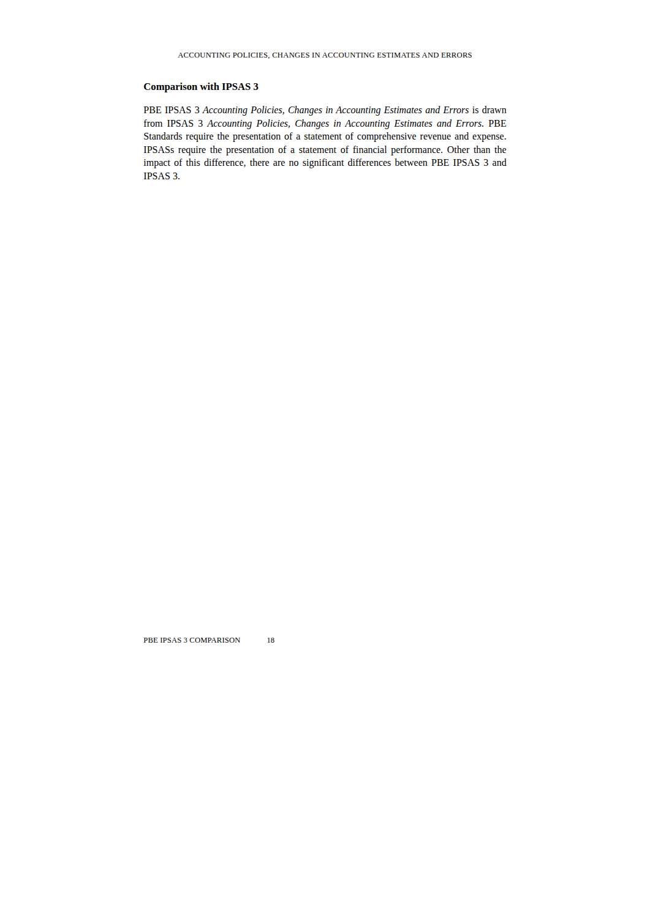Accounting Policies, Changes in Accounting Estimates and Errors
Comparison with IPSAS 3
PBE IPSAS 3 Accounting Policies, Changes in Accounting Estimates and Errors is drawn from IPSAS 3 Accounting Policies, Changes in Accounting Estimates and Errors. PBE Standards require the presentation of a statement of comprehensive revenue and expense. IPSASs require the presentation of a statement of financial performance. Other than the impact of this difference, there are no significant differences between PBE IPSAS 3 and IPSAS 3.
PBE IPSAS 3 COMPARISON 18